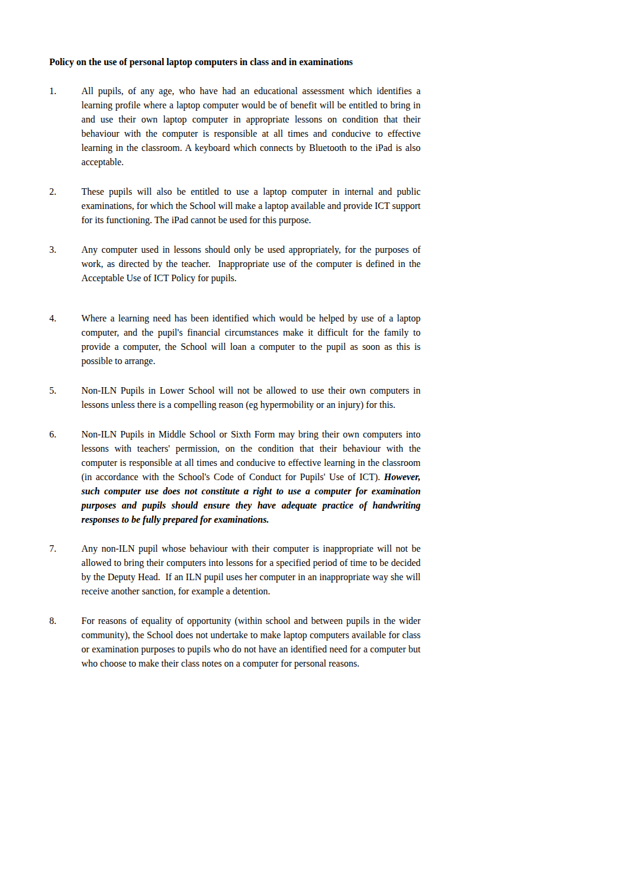Policy on the use of personal laptop computers in class and in examinations
All pupils, of any age, who have had an educational assessment which identifies a learning profile where a laptop computer would be of benefit will be entitled to bring in and use their own laptop computer in appropriate lessons on condition that their behaviour with the computer is responsible at all times and conducive to effective learning in the classroom. A keyboard which connects by Bluetooth to the iPad is also acceptable.
These pupils will also be entitled to use a laptop computer in internal and public examinations, for which the School will make a laptop available and provide ICT support for its functioning. The iPad cannot be used for this purpose.
Any computer used in lessons should only be used appropriately, for the purposes of work, as directed by the teacher. Inappropriate use of the computer is defined in the Acceptable Use of ICT Policy for pupils.
Where a learning need has been identified which would be helped by use of a laptop computer, and the pupil's financial circumstances make it difficult for the family to provide a computer, the School will loan a computer to the pupil as soon as this is possible to arrange.
Non-ILN Pupils in Lower School will not be allowed to use their own computers in lessons unless there is a compelling reason (eg hypermobility or an injury) for this.
Non-ILN Pupils in Middle School or Sixth Form may bring their own computers into lessons with teachers' permission, on the condition that their behaviour with the computer is responsible at all times and conducive to effective learning in the classroom (in accordance with the School's Code of Conduct for Pupils' Use of ICT). However, such computer use does not constitute a right to use a computer for examination purposes and pupils should ensure they have adequate practice of handwriting responses to be fully prepared for examinations.
Any non-ILN pupil whose behaviour with their computer is inappropriate will not be allowed to bring their computers into lessons for a specified period of time to be decided by the Deputy Head. If an ILN pupil uses her computer in an inappropriate way she will receive another sanction, for example a detention.
For reasons of equality of opportunity (within school and between pupils in the wider community), the School does not undertake to make laptop computers available for class or examination purposes to pupils who do not have an identified need for a computer but who choose to make their class notes on a computer for personal reasons.